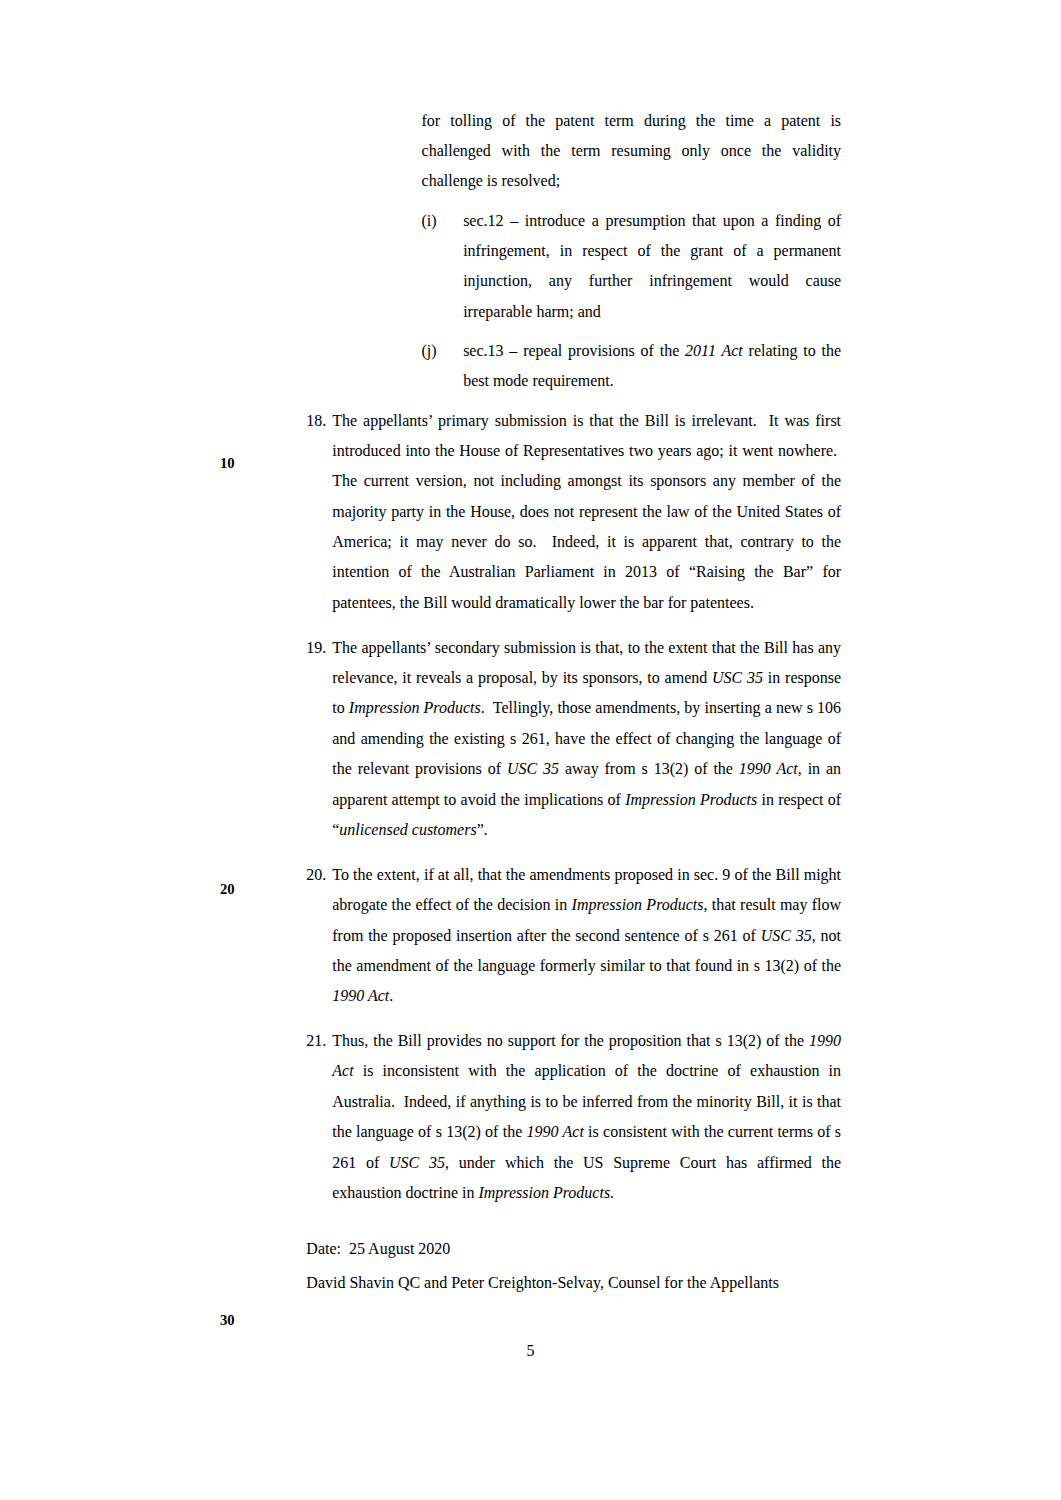for tolling of the patent term during the time a patent is challenged with the term resuming only once the validity challenge is resolved;
(i)
sec.12 – introduce a presumption that upon a finding of infringement, in respect of the grant of a permanent injunction, any further infringement would cause irreparable harm; and
(j)
sec.13 – repeal provisions of the 2011 Act relating to the best mode requirement.
18.
10 The appellants’ primary submission is that the Bill is irrelevant. It was first introduced into the House of Representatives two years ago; it went nowhere. The current version, not including amongst its sponsors any member of the majority party in the House, does not represent the law of the United States of America; it may never do so. Indeed, it is apparent that, contrary to the intention of the Australian Parliament in 2013 of “Raising the Bar” for patentees, the Bill would dramatically lower the bar for patentees.
19.
The appellants’ secondary submission is that, to the extent that the Bill has any relevance, it reveals a proposal, by its sponsors, to amend USC 35 in response to Impression Products. Tellingly, those amendments, by inserting a new s 106 and amending the existing s 261, have the effect of changing the language of the relevant provisions of USC 35 away from s 13(2) of the 1990 Act, in an apparent attempt to avoid the implications of Impression Products in respect of “unlicensed customers”.
20.
20 To the extent, if at all, that the amendments proposed in sec. 9 of the Bill might abrogate the effect of the decision in Impression Products, that result may flow from the proposed insertion after the second sentence of s 261 of USC 35, not the amendment of the language formerly similar to that found in s 13(2) of the 1990 Act.
21.
Thus, the Bill provides no support for the proposition that s 13(2) of the 1990 Act is inconsistent with the application of the doctrine of exhaustion in Australia. Indeed, if anything is to be inferred from the minority Bill, it is that the language of s 13(2) of the 1990 Act is consistent with the current terms of s 261 of USC 35, under which the US Supreme Court has affirmed the exhaustion doctrine in Impression Products.
Date: 25 August 2020
David Shavin QC and Peter Creighton-Selvay, Counsel for the Appellants
30
5